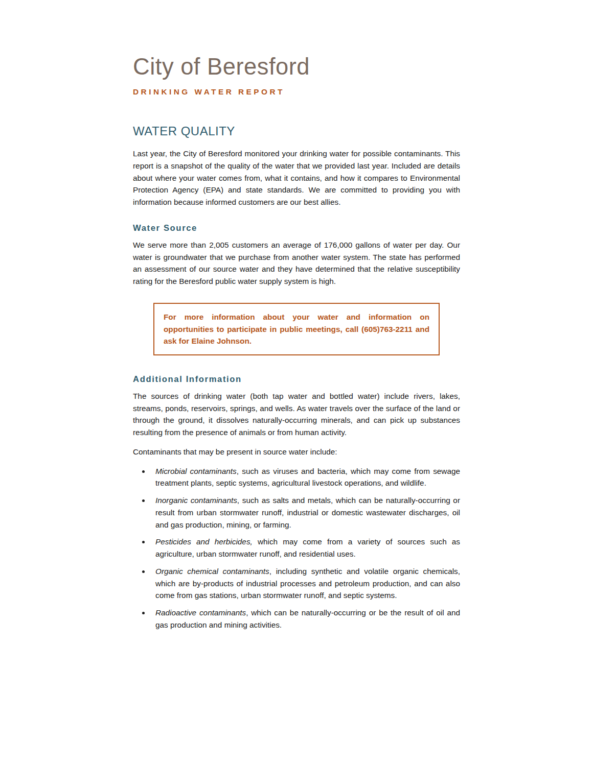City of Beresford
Drinking Water Report
WATER QUALITY
Last year, the City of Beresford monitored your drinking water for possible contaminants. This report is a snapshot of the quality of the water that we provided last year. Included are details about where your water comes from, what it contains, and how it compares to Environmental Protection Agency (EPA) and state standards. We are committed to providing you with information because informed customers are our best allies.
Water Source
We serve more than 2,005 customers an average of 176,000 gallons of water per day. Our water is groundwater that we purchase from another water system. The state has performed an assessment of our source water and they have determined that the relative susceptibility rating for the Beresford public water supply system is high.
For more information about your water and information on opportunities to participate in public meetings, call (605)763-2211 and ask for Elaine Johnson.
Additional Information
The sources of drinking water (both tap water and bottled water) include rivers, lakes, streams, ponds, reservoirs, springs, and wells. As water travels over the surface of the land or through the ground, it dissolves naturally-occurring minerals, and can pick up substances resulting from the presence of animals or from human activity.
Contaminants that may be present in source water include:
Microbial contaminants, such as viruses and bacteria, which may come from sewage treatment plants, septic systems, agricultural livestock operations, and wildlife.
Inorganic contaminants, such as salts and metals, which can be naturally-occurring or result from urban stormwater runoff, industrial or domestic wastewater discharges, oil and gas production, mining, or farming.
Pesticides and herbicides, which may come from a variety of sources such as agriculture, urban stormwater runoff, and residential uses.
Organic chemical contaminants, including synthetic and volatile organic chemicals, which are by-products of industrial processes and petroleum production, and can also come from gas stations, urban stormwater runoff, and septic systems.
Radioactive contaminants, which can be naturally-occurring or be the result of oil and gas production and mining activities.